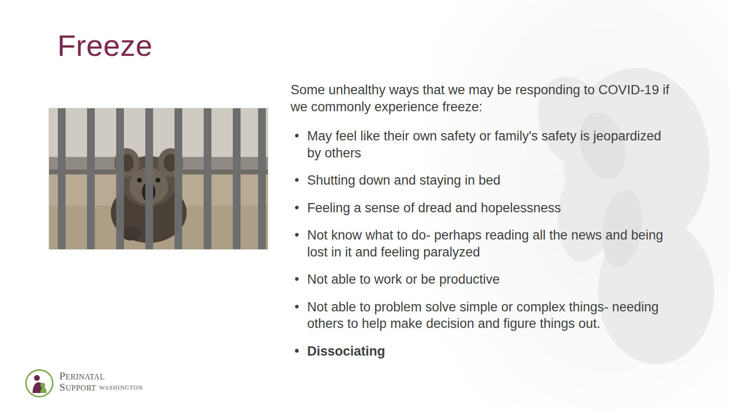Freeze
Some unhealthy ways that we may be responding to COVID-19 if we commonly experience freeze:
May feel like their own safety or family's safety is jeopardized by others
Shutting down and staying in bed
Feeling a sense of dread and hopelessness
Not know what to do- perhaps reading all the news and being lost in it and feeling paralyzed
Not able to work or be productive
Not able to problem solve simple or complex things- needing others to help make decision and figure things out.
Dissociating
PERINATAL
SUPPORT WASHINGTON